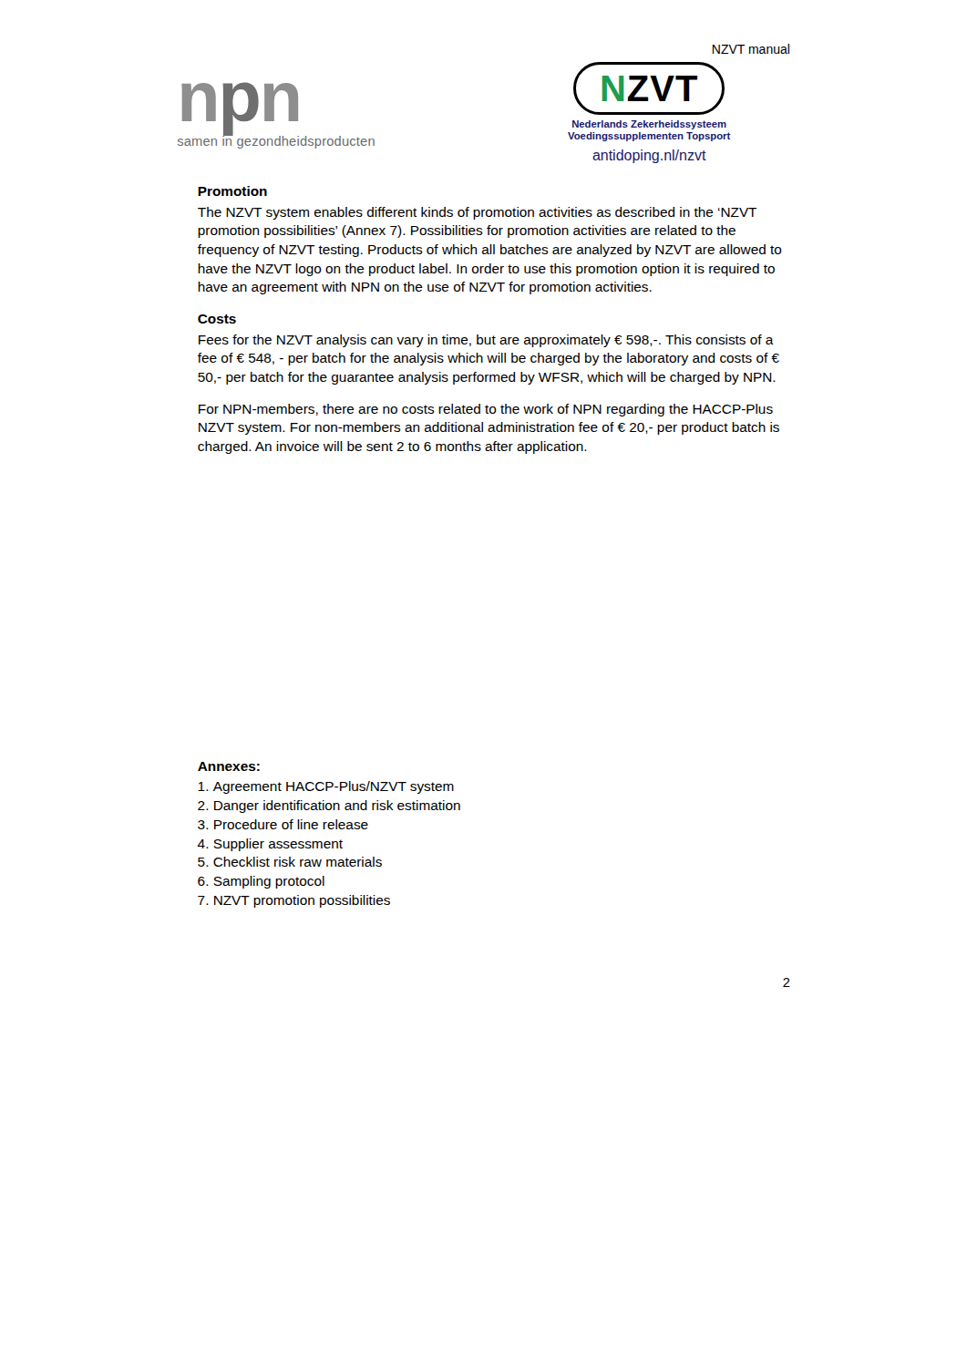NZVT manual
npn
samen in gezondheidsproducten
NZVT
Nederlands Zekerheidssysteem
Voedingssupplementen Topsport
antidoping.nl/nzvt
Promotion
The NZVT system enables different kinds of promotion activities as described in the ‘NZVT promotion possibilities’ (Annex 7). Possibilities for promotion activities are related to the frequency of NZVT testing. Products of which all batches are analyzed by NZVT are allowed to have the NZVT logo on the product label. In order to use this promotion option it is required to have an agreement with NPN on the use of NZVT for promotion activities.
Costs
Fees for the NZVT analysis can vary in time, but are approximately € 598,-. This consists of a fee of € 548, - per batch for the analysis which will be charged by the laboratory and costs of € 50,- per batch for the guarantee analysis performed by WFSR, which will be charged by NPN.
For NPN-members, there are no costs related to the work of NPN regarding the HACCP-Plus NZVT system. For non-members an additional administration fee of € 20,- per product batch is charged. An invoice will be sent 2 to 6 months after application.
Annexes:
Agreement HACCP-Plus/NZVT system
Danger identification and risk estimation
Procedure of line release
Supplier assessment
Checklist risk raw materials
Sampling protocol
NZVT promotion possibilities
2